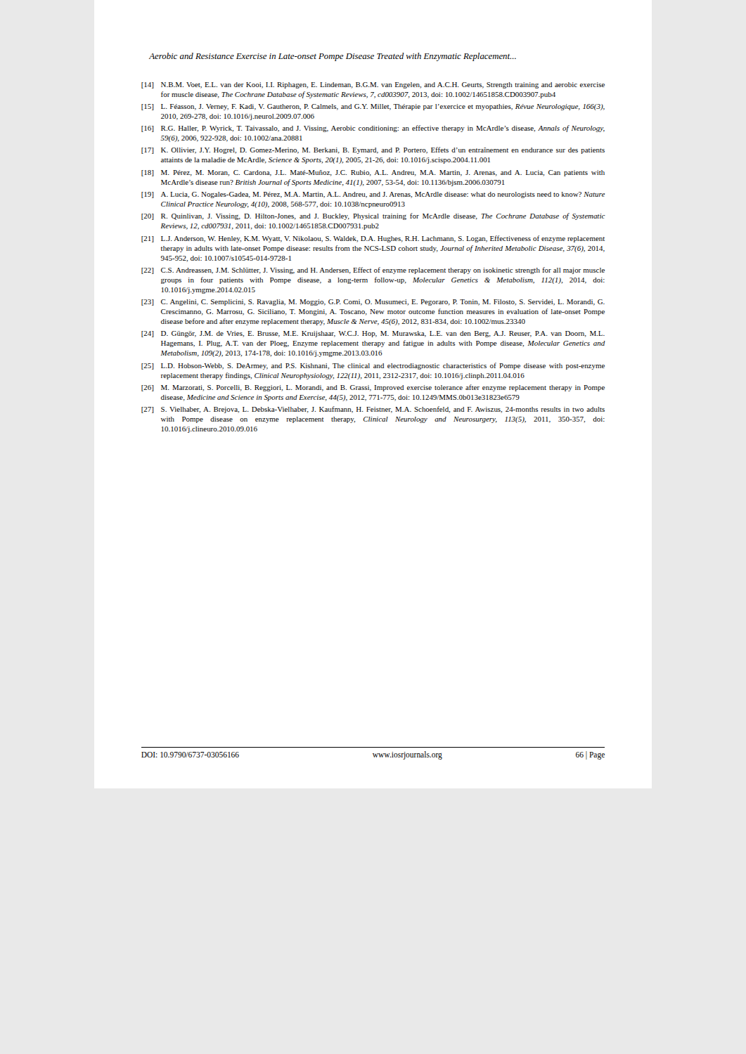Aerobic and Resistance Exercise in Late-onset Pompe Disease Treated with Enzymatic Replacement...
[14] N.B.M. Voet, E.L. van der Kooi, I.I. Riphagen, E. Lindeman, B.G.M. van Engelen, and A.C.H. Geurts, Strength training and aerobic exercise for muscle disease, The Cochrane Database of Systematic Reviews, 7, cd003907, 2013, doi: 10.1002/14651858.CD003907.pub4
[15] L. Féasson, J. Verney, F. Kadi, V. Gautheron, P. Calmels, and G.Y. Millet, Thérapie par l’exercice et myopathies, Révue Neurologique, 166(3), 2010, 269-278, doi: 10.1016/j.neurol.2009.07.006
[16] R.G. Haller, P. Wyrick, T. Taivassalo, and J. Vissing, Aerobic conditioning: an effective therapy in McArdle’s disease, Annals of Neurology, 59(6), 2006, 922-928, doi: 10.1002/ana.20881
[17] K. Ollivier, J.Y. Hogrel, D. Gomez-Merino, M. Berkani, B. Eymard, and P. Portero, Effets d’un entraînement en endurance sur des patients attaints de la maladie de McArdle, Science & Sports, 20(1), 2005, 21-26, doi: 10.1016/j.scispo.2004.11.001
[18] M. Pérez, M. Moran, C. Cardona, J.L. Maté-Muñoz, J.C. Rubio, A.L. Andreu, M.A. Martin, J. Arenas, and A. Lucia, Can patients with McArdle’s disease run? British Journal of Sports Medicine, 41(1), 2007, 53-54, doi: 10.1136/bjsm.2006.030791
[19] A. Lucia, G. Nogales-Gadea, M. Pérez, M.A. Martin, A.L. Andreu, and J. Arenas, McArdle disease: what do neurologists need to know? Nature Clinical Practice Neurology, 4(10), 2008, 568-577, doi: 10.1038/ncpneuro0913
[20] R. Quinlivan, J. Vissing, D. Hilton-Jones, and J. Buckley, Physical training for McArdle disease, The Cochrane Database of Systematic Reviews, 12, cd007931, 2011, doi: 10.1002/14651858.CD007931.pub2
[21] L.J. Anderson, W. Henley, K.M. Wyatt, V. Nikolaou, S. Waldek, D.A. Hughes, R.H. Lachmann, S. Logan, Effectiveness of enzyme replacement therapy in adults with late-onset Pompe disease: results from the NCS-LSD cohort study, Journal of Inherited Metabolic Disease, 37(6), 2014, 945-952, doi: 10.1007/s10545-014-9728-1
[22] C.S. Andreassen, J.M. Schlütter, J. Vissing, and H. Andersen, Effect of enzyme replacement therapy on isokinetic strength for all major muscle groups in four patients with Pompe disease, a long-term follow-up, Molecular Genetics & Metabolism, 112(1), 2014, doi: 10.1016/j.ymgme.2014.02.015
[23] C. Angelini, C. Semplicini, S. Ravaglia, M. Moggio, G.P. Comi, O. Musumeci, E. Pegoraro, P. Tonin, M. Filosto, S. Servidei, L. Morandi, G. Crescimanno, G. Marrosu, G. Siciliano, T. Mongini, A. Toscano, New motor outcome function measures in evaluation of late-onset Pompe disease before and after enzyme replacement therapy, Muscle & Nerve, 45(6), 2012, 831-834, doi: 10.1002/mus.23340
[24] D. Güngör, J.M. de Vries, E. Brusse, M.E. Kruijshaar, W.C.J. Hop, M. Murawska, L.E. van den Berg, A.J. Reuser, P.A. van Doorn, M.L. Hagemans, I. Plug, A.T. van der Ploeg, Enzyme replacement therapy and fatigue in adults with Pompe disease, Molecular Genetics and Metabolism, 109(2), 2013, 174-178, doi: 10.1016/j.ymgme.2013.03.016
[25] L.D. Hobson-Webb, S. DeArmey, and P.S. Kishnani, The clinical and electrodiagnostic characteristics of Pompe disease with post-enzyme replacement therapy findings, Clinical Neurophysiology, 122(11), 2011, 2312-2317, doi: 10.1016/j.clinph.2011.04.016
[26] M. Marzorati, S. Porcelli, B. Reggiori, L. Morandi, and B. Grassi, Improved exercise tolerance after enzyme replacement therapy in Pompe disease, Medicine and Science in Sports and Exercise, 44(5), 2012, 771-775, doi: 10.1249/MMS.0b013e31823e6579
[27] S. Vielhaber, A. Brejova, L. Debska-Vielhaber, J. Kaufmann, H. Feistner, M.A. Schoenfeld, and F. Awiszus, 24-months results in two adults with Pompe disease on enzyme replacement therapy, Clinical Neurology and Neurosurgery, 113(5), 2011, 350-357, doi: 10.1016/j.clineuro.2010.09.016
DOI: 10.9790/6737-03056166 www.iosrjournals.org 66 | Page